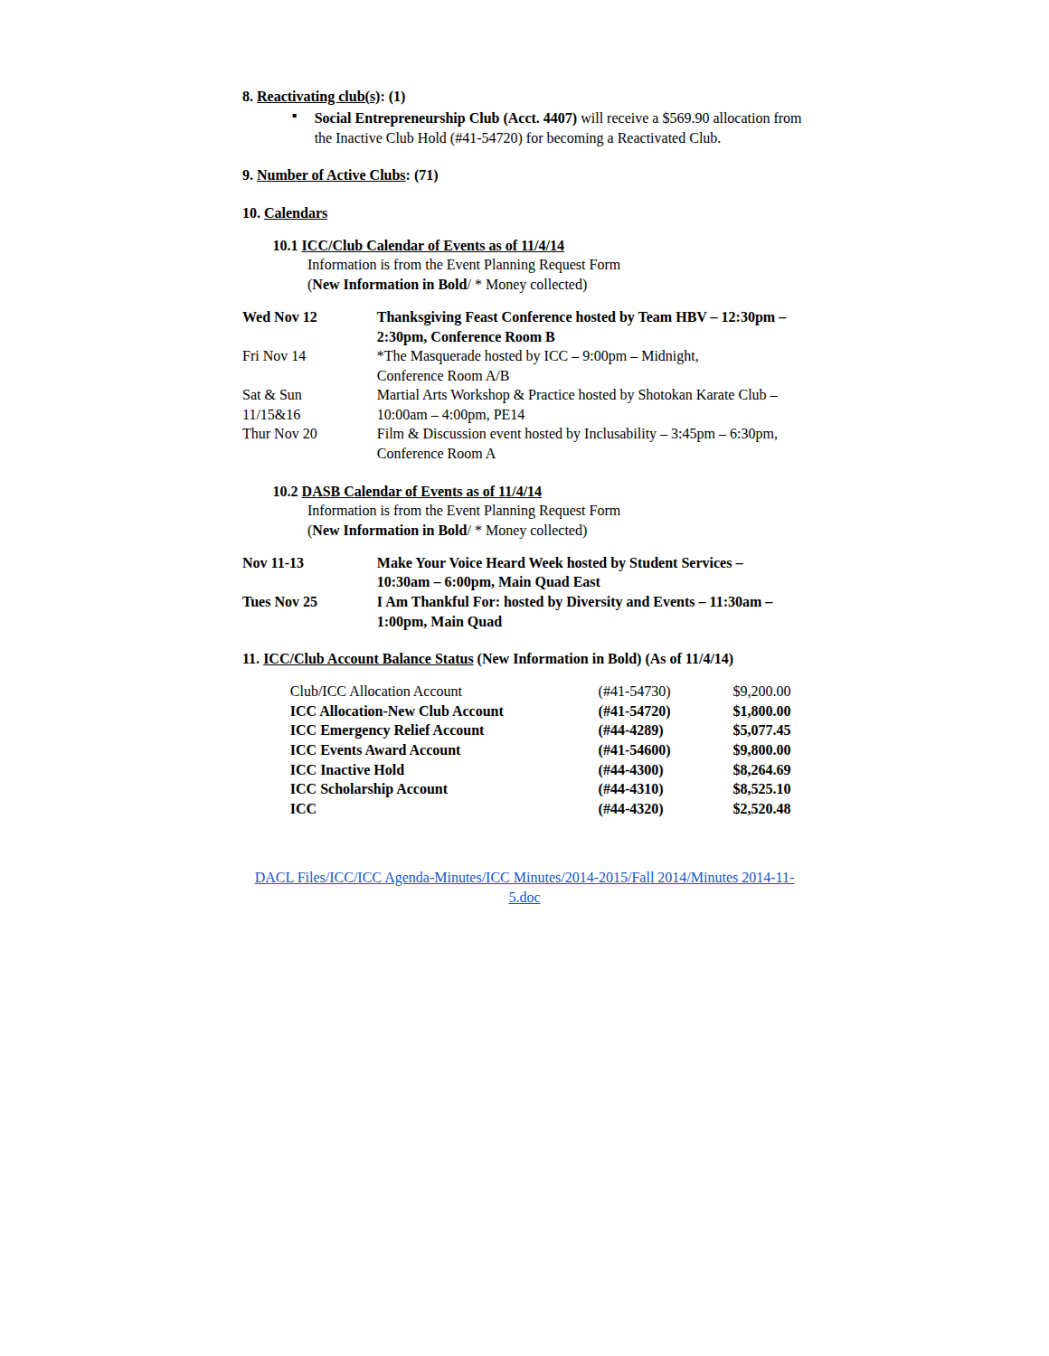8. Reactivating club(s): (1)
▪
Social Entrepreneurship Club (Acct. 4407) will receive a $569.90 allocation from the Inactive Club Hold (#41-54720) for becoming a Reactivated Club.
9. Number of Active Clubs: (71)
10. Calendars
10.1 ICC/Club Calendar of Events as of 11/4/14
Information is from the Event Planning Request Form
(New Information in Bold/ * Money collected)
| Wed Nov 12 | Thanksgiving Feast Conference hosted by Team HBV – 12:30pm – 2:30pm, Conference Room B |
| Fri Nov 14 | *The Masquerade hosted by ICC – 9:00pm – Midnight, Conference Room A/B |
| Sat & Sun 11/15&16 | Martial Arts Workshop & Practice hosted by Shotokan Karate Club – 10:00am – 4:00pm, PE14 |
| Thur Nov 20 | Film & Discussion event hosted by Inclusability – 3:45pm – 6:30pm, Conference Room A |
10.2 DASB Calendar of Events as of 11/4/14
Information is from the Event Planning Request Form
(New Information in Bold/ * Money collected)
| Nov 11-13 | Make Your Voice Heard Week hosted by Student Services – 10:30am – 6:00pm, Main Quad East |
| Tues Nov 25 | I Am Thankful For: hosted by Diversity and Events – 11:30am – 1:00pm, Main Quad |
11. ICC/Club Account Balance Status (New Information in Bold) (As of 11/4/14)
| Club/ICC Allocation Account | (#41-54730) | $9,200.00 |
| ICC Allocation-New Club Account | (#41-54720) | $1,800.00 |
| ICC Emergency Relief Account | (#44-4289) | $5,077.45 |
| ICC Events Award Account | (#41-54600) | $9,800.00 |
| ICC Inactive Hold | (#44-4300) | $8,264.69 |
| ICC Scholarship Account | (#44-4310) | $8,525.10 |
| ICC | (#44-4320) | $2,520.48 |
DACL Files/ICC/ICC Agenda-Minutes/ICC Minutes/2014-2015/Fall 2014/Minutes 2014-11-5.doc